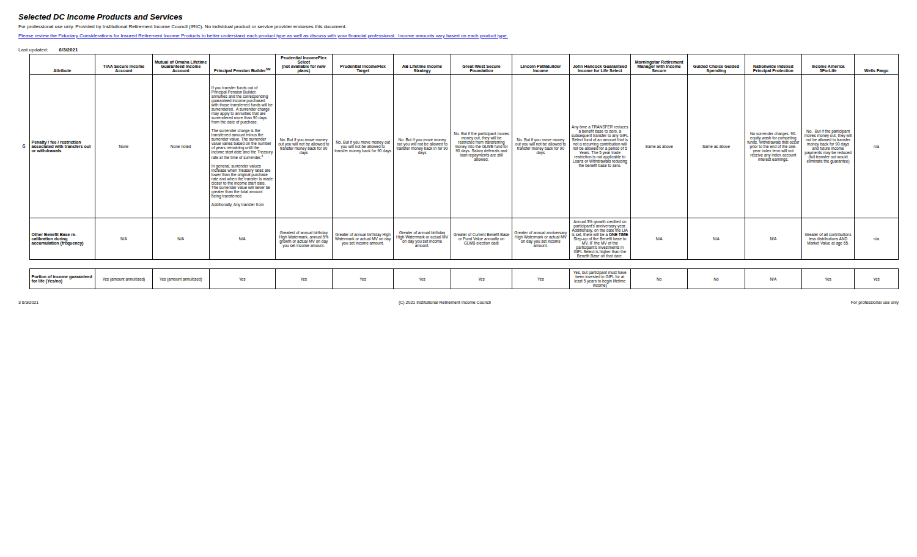Selected DC Income Products and Services
For professional use only. Provided by Institutional Retirement Income Council (IRIC). No individual product or service provider endorses this document.
Please review the Fiduciary Considerations for Insured Retirement Income Products to better understand each product type as well as discuss with your financial professional. Income amounts vary based on each product type.
Last updated: 6/3/2021
| | Attribute | TIAA Secure Income Account | Mutual of Omaha Lifetime Guaranteed Income Account | Principal Pension Builder SM | Prudential IncomeFlex Select (not available for new plans) | Prudential IncomeFlex Target | AB Lifetime Income Strategy | Great-West Secure Foundation | Lincoln PathBuilder Income | John Hancock Guaranteed Income for Life Select | Morningstar Retirement Manager with Income Secure | Guided Choice Guided Spending | Nationwide Indexed Principal Protection | Income America 5ForLife | Wells Fargo |
| --- | --- | --- | --- | --- | --- | --- | --- | --- | --- | --- | --- | --- | --- | --- | --- |
| 6 | Penalty / fee / restriction associated with transfers out or withdrawals | None | None noted | If you transfer funds out of Principal Pension Builder, annuities and the corresponding guaranteed income purchased with those transferred funds will be surrendered. A surrender charge may apply to annuities that are surrendered more than 90 days from the date of purchase. The surrender charge is the transferred amount minus the surrender value. The surrender value varies based on the number of years remaining until the income start date and the Treasury rate at the time of surrender. 3 In general, surrender values increase when Treasury rates are lower than the original purchase rate and when the transfer is made closer to the income start date. The surrender value will never be greater than the total amount being transferred Additionally, Any transfer from | No. But if you move money out you will not be allowed to transfer money back for 90 days | No. But if you move money out you will not be allowed to transfer money back for 90 days | No. But if you move money out you will not be allowed to transfer money back in for 90 days | No. But if the participant moves money out, they will be restricted from transferring money into the GLWB fund for 90 days. Salary deferrals and loan repayments are still allowed. | No. But if you move money out you will not be allowed to transfer money back for 90 days | Any time a TRANSFER reduces a benefit base to zero, a subsequent transfer to any GIFL Select fund of an amount that is not a recurring contribution will not be allowed for a period of 5 Years. The 5 year trade restriction is not applicable to Loans or Withdrawals reducing the benefit base to zero. | Same as above | Same as above | No surrender charges. 90-equity wash for competing funds. Withdrawals that occur prior to the end of the one-year index term will not receive any index account interest earnings. | No. But if the participant moves money out, they will not be allowed to transfer money back for 90 days and future income payments may be reduced (full transfer out would eliminate the guarantee) | n/a |
| | Other Benefit Base re-calibration during accumulation (frequency) | N/A | N/A | N/A | Greatest of annual birthday High Watermark, annual 5% growth or actual MV on day you set income amount. | Greater of annual birthday High Watermark or actual MV on day you set income amount. | Greater of annual birthday High Watermark or actual MV on day you set income amount. | Greater of Current Benefit Base or Fund Value annually on GLWB election date | Greater of annual anniversary High Watermark or actual MV on day you set income amount. | Annual 3% growth credited on participant's anniversary year. Additionally, on the date the LIA is set, there will be a ONE TIME Step-up of the Benefit base to MV, IF the MV of the participant's investments in GIFL Select is higher than the Benefit Base on that date. | N/A | N/A | N/A | Greater of all contributions less distributions AND Market Value at age 65. | n/a |
| | Portion of income guaranteed for life (Yes/no) | Yes (amount annuitized) | Yes (amount annuitized) | Yes | Yes | Yes | Yes | Yes | Yes | Yes, but participant must have been invested in GIFL for at least 5 years to begin lifetime income) | No | No | N/A | Yes | Yes |
3 6/3/2021
(C) 2021 Institutional Retirement Income Council
For professional use only